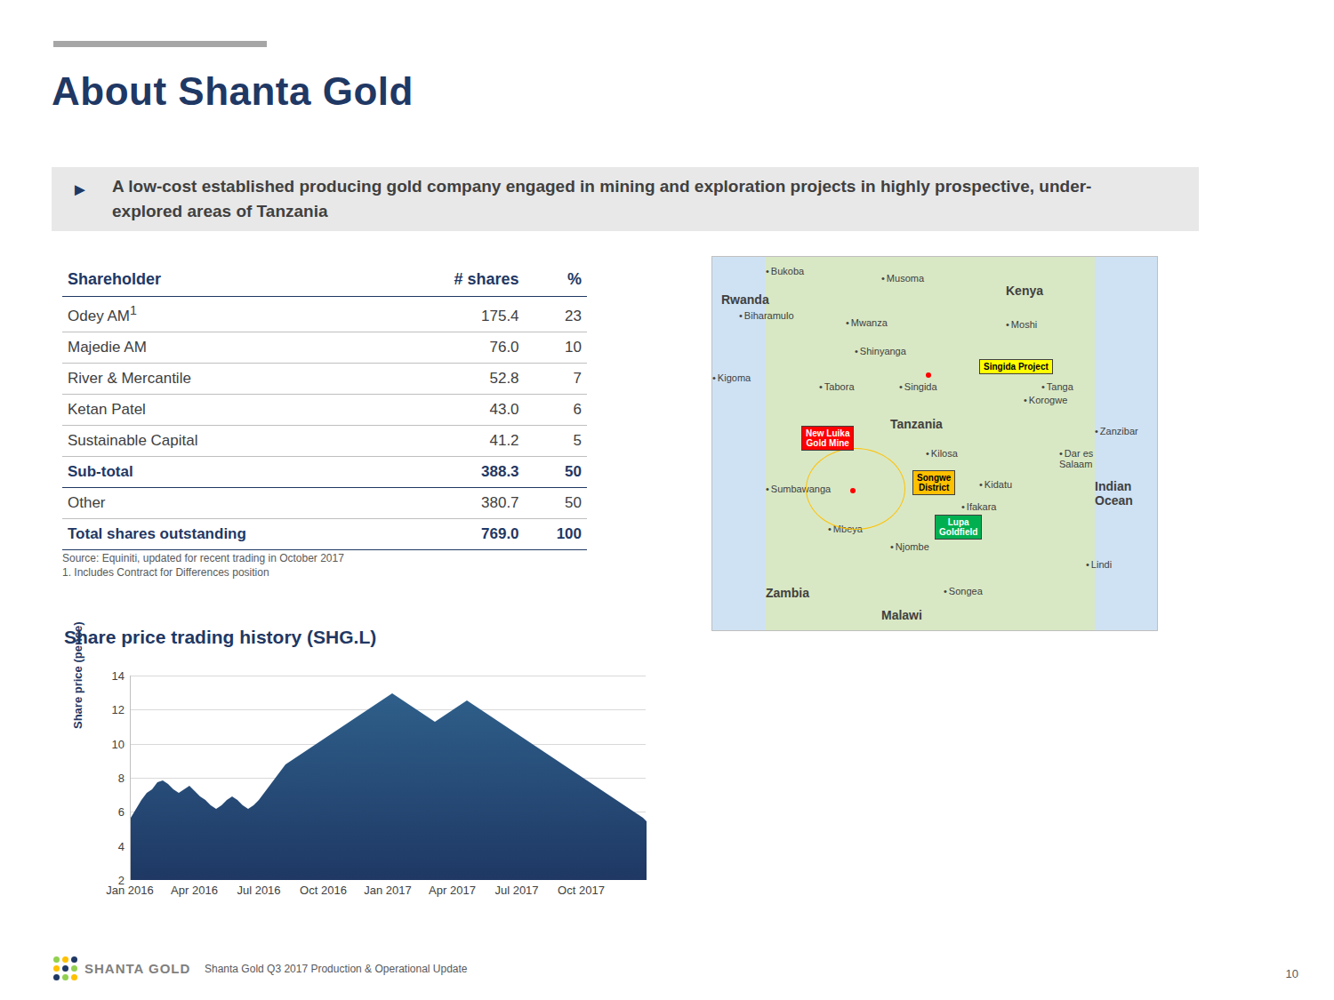About Shanta Gold
►
A low-cost established producing gold company engaged in mining and exploration projects in highly prospective, under-explored areas of Tanzania
| Shareholder | # shares | % |
| --- | --- | --- |
| Odey AM 1 | 175.4 | 23 |
| Majedie AM | 76.0 | 10 |
| River & Mercantile | 52.8 | 7 |
| Ketan Patel | 43.0 | 6 |
| Sustainable Capital | 41.2 | 5 |
| Sub-total | 388.3 | 50 |
| Other | 380.7 | 50 |
| Total shares outstanding | 769.0 | 100 |
Source: Equiniti, updated for recent trading in October 2017
1. Includes Contract for Differences position
Share price trading history (SHG.L)
Share price (pence)
14 12 10 8 6 4 2
Jan 2016 Apr 2016 Jul 2016 Oct 2016 Jan 2017 Apr 2017 Jul 2017 Oct 2017
Rwanda
Kenya
Tanzania
Zambia
Malawi
Indian
Ocean
Bukoba
Musoma
Biharamulo
Mwanza
Shinyanga
Moshi
Kigoma
Tabora
Singida
Tanga
Zanzibar
Korogwe
Kilosa
Dar es
Salaam
Sumbawanga
Kidatu
Ifakara
Mbeya
Njombe
Songea
Lindi
New Luika
Gold Mine
Singida Project
Songwe
District
Lupa
Goldfield
SHANTA GOLD
Shanta Gold Q3 2017 Production & Operational Update
10